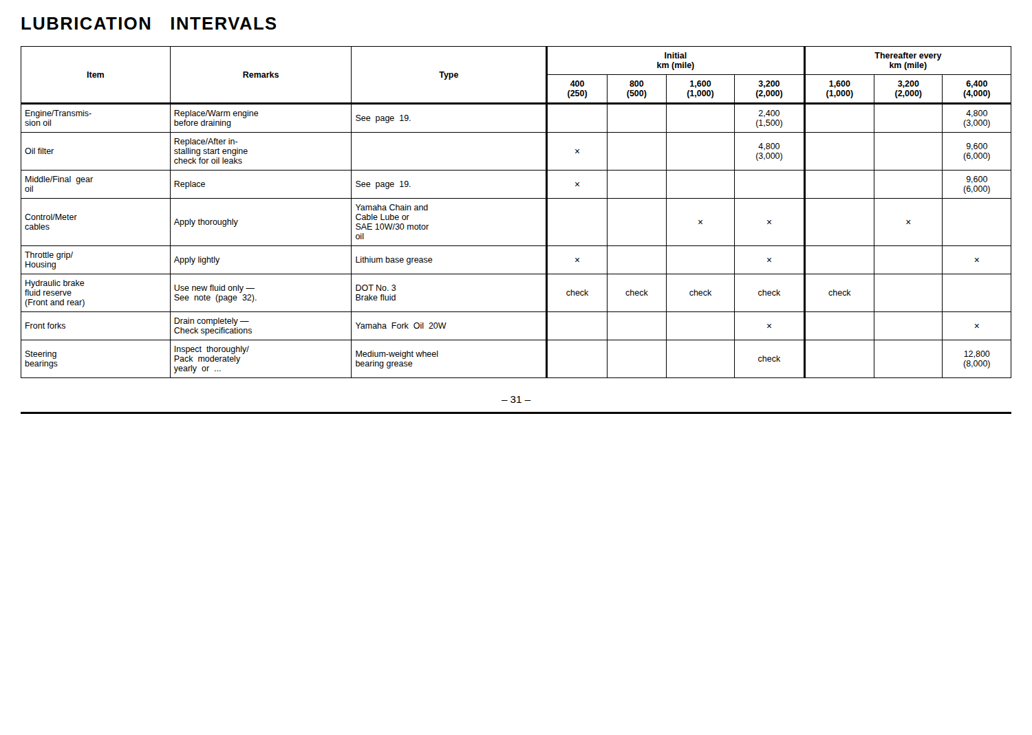LUBRICATION INTERVALS
| Item | Remarks | Type | Initial km (mile) | Thereafter every km (mile) |
| --- | --- | --- | --- | --- |
| 400 (250) | 800 (500) | 1,600 (1,000) | 3,200 (2,000) | 1,600 (1,000) | 3,200 (2,000) | 6,400 (4,000) |
| Engine/Transmis- sion oil | Replace/Warm engine before draining | See page 19. | | | | 2,400 (1,500) | | | 4,800 (3,000) |
| Oil filter | Replace/After in- stalling start engine check for oil leaks | | × | | | 4,800 (3,000) | | | 9,600 (6,000) |
| Middle/Final gear oil | Replace | See page 19. | × | | | | | | 9,600 (6,000) |
| Control/Meter cables | Apply thoroughly | Yamaha Chain and Cable Lube or SAE 10W/30 motor oil | | | × | × | | × | |
| Throttle grip/ Housing | Apply lightly | Lithium base grease | × | | | × | | | × |
| Hydraulic brake fluid reserve (Front and rear) | Use new fluid only — See note (page 32). | DOT No. 3 Brake fluid | check | check | check | check | check | | |
| Front forks | Drain completely — Check specifications | Yamaha Fork Oil 20W | | | | × | | | × |
| Steering bearings | Inspect thoroughly/ Pack moderately yearly or ... | Medium-weight wheel bearing grease | | | | check | | | 12,800 (8,000) |
– 31 –